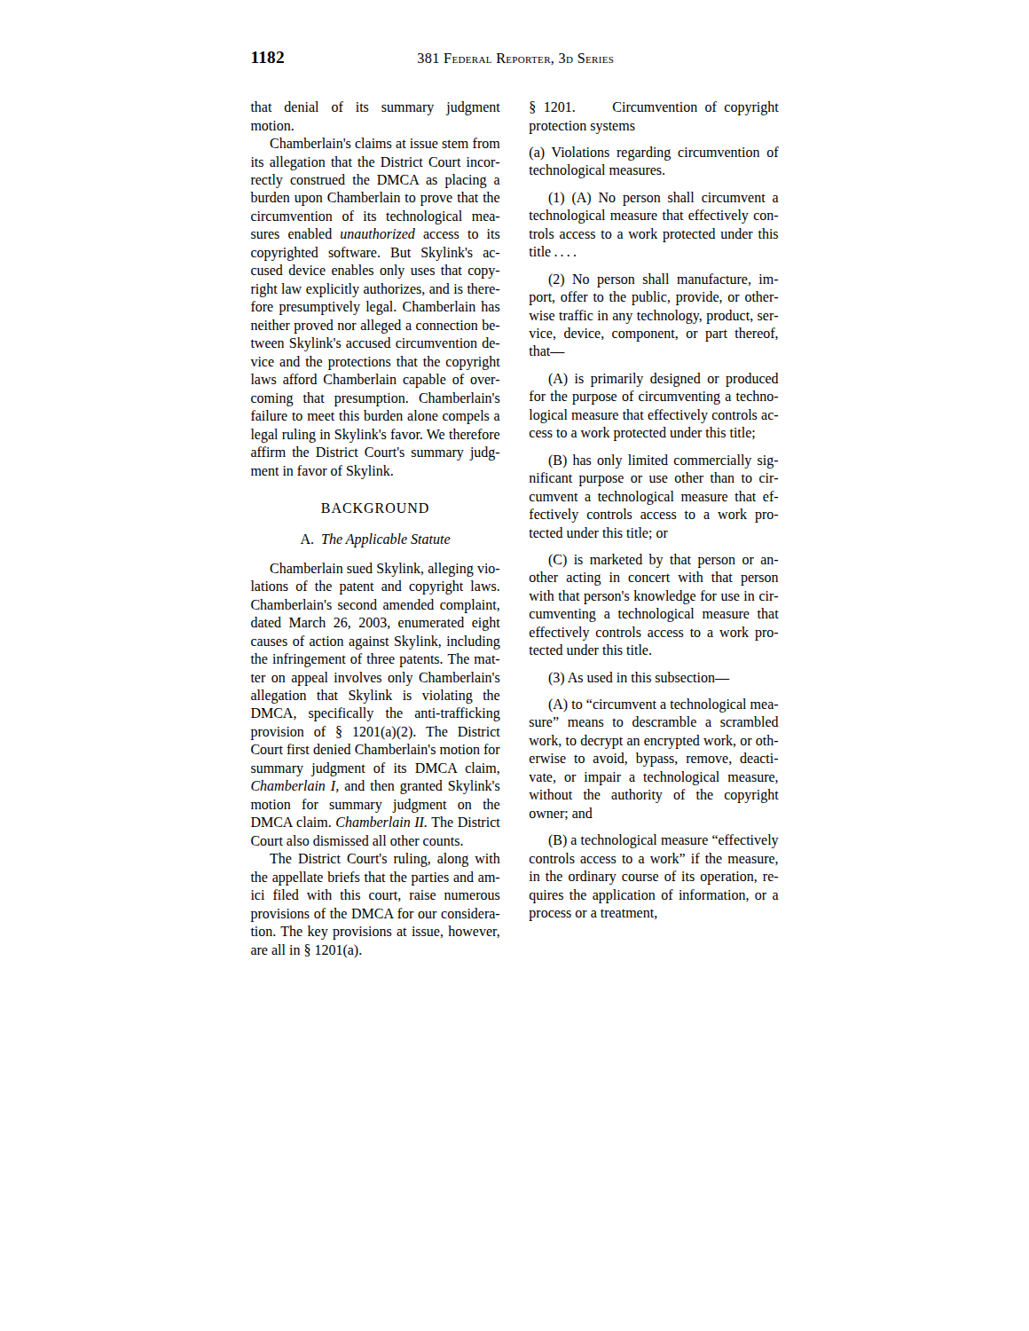1182
381 Federal Reporter, 3d Series
that denial of its summary judgment motion.
Chamberlain's claims at issue stem from its allegation that the District Court incorrectly construed the DMCA as placing a burden upon Chamberlain to prove that the circumvention of its technological measures enabled unauthorized access to its copyrighted software. But Skylink's accused device enables only uses that copyright law explicitly authorizes, and is therefore presumptively legal. Chamberlain has neither proved nor alleged a connection between Skylink's accused circumvention device and the protections that the copyright laws afford Chamberlain capable of overcoming that presumption. Chamberlain's failure to meet this burden alone compels a legal ruling in Skylink's favor. We therefore affirm the District Court's summary judgment in favor of Skylink.
BACKGROUND
A. The Applicable Statute
Chamberlain sued Skylink, alleging violations of the patent and copyright laws. Chamberlain's second amended complaint, dated March 26, 2003, enumerated eight causes of action against Skylink, including the infringement of three patents. The matter on appeal involves only Chamberlain's allegation that Skylink is violating the DMCA, specifically the anti-trafficking provision of § 1201(a)(2). The District Court first denied Chamberlain's motion for summary judgment of its DMCA claim, Chamberlain I, and then granted Skylink's motion for summary judgment on the DMCA claim. Chamberlain II. The District Court also dismissed all other counts.
The District Court's ruling, along with the appellate briefs that the parties and amici filed with this court, raise numerous provisions of the DMCA for our consideration. The key provisions at issue, however, are all in § 1201(a).
§ 1201. Circumvention of copyright protection systems
(a) Violations regarding circumvention of technological measures.
(1) (A) No person shall circumvent a technological measure that effectively controls access to a work protected under this title . . . .
(2) No person shall manufacture, import, offer to the public, provide, or otherwise traffic in any technology, product, service, device, component, or part thereof, that—
(A) is primarily designed or produced for the purpose of circumventing a technological measure that effectively controls access to a work protected under this title;
(B) has only limited commercially significant purpose or use other than to circumvent a technological measure that effectively controls access to a work protected under this title; or
(C) is marketed by that person or another acting in concert with that person with that person's knowledge for use in circumventing a technological measure that effectively controls access to a work protected under this title.
(3) As used in this subsection—
(A) to “circumvent a technological measure” means to descramble a scrambled work, to decrypt an encrypted work, or otherwise to avoid, bypass, remove, deactivate, or impair a technological measure, without the authority of the copyright owner; and
(B) a technological measure “effectively controls access to a work” if the measure, in the ordinary course of its operation, requires the application of information, or a process or a treatment,